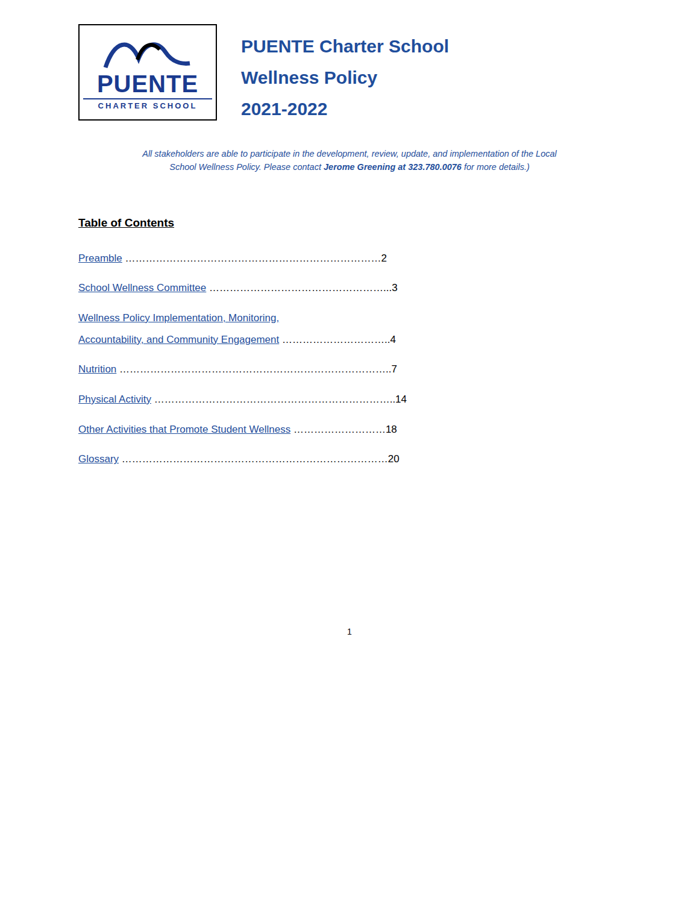PUENTE
CHARTER SCHOOL
PUENTE Charter School
Wellness Policy
2021-2022
All stakeholders are able to participate in the development, review, update, and implementation of the Local School Wellness Policy. Please contact Jerome Greening at 323.780.0076 for more details.)
Table of Contents
Preamble …………………………………………………………………2
School Wellness Committee ……………………………………………...3
Wellness Policy Implementation, Monitoring,
Accountability, and Community Engagement …………………………..4
Nutrition ……………………………………………………………………..7
Physical Activity ……………………………………………………………..14
Other Activities that Promote Student Wellness ………………………18
Glossary ……………………………………………………………………20
1